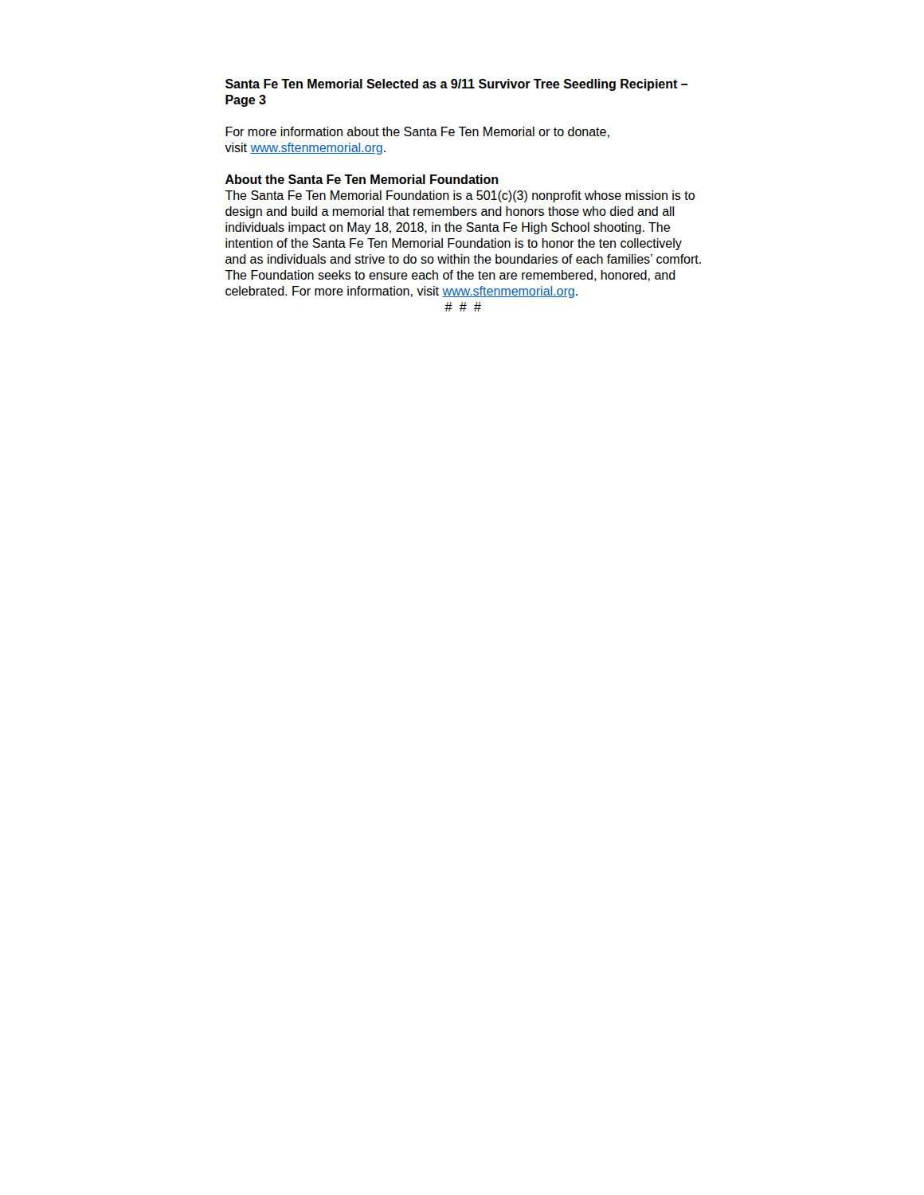Santa Fe Ten Memorial Selected as a 9/11 Survivor Tree Seedling Recipient – Page 3
For more information about the Santa Fe Ten Memorial or to donate,
visit www.sftenmemorial.org.
About the Santa Fe Ten Memorial Foundation
The Santa Fe Ten Memorial Foundation is a 501(c)(3) nonprofit whose mission is to design and build a memorial that remembers and honors those who died and all individuals impact on May 18, 2018, in the Santa Fe High School shooting. The intention of the Santa Fe Ten Memorial Foundation is to honor the ten collectively and as individuals and strive to do so within the boundaries of each families’ comfort. The Foundation seeks to ensure each of the ten are remembered, honored, and celebrated. For more information, visit www.sftenmemorial.org.
# # #